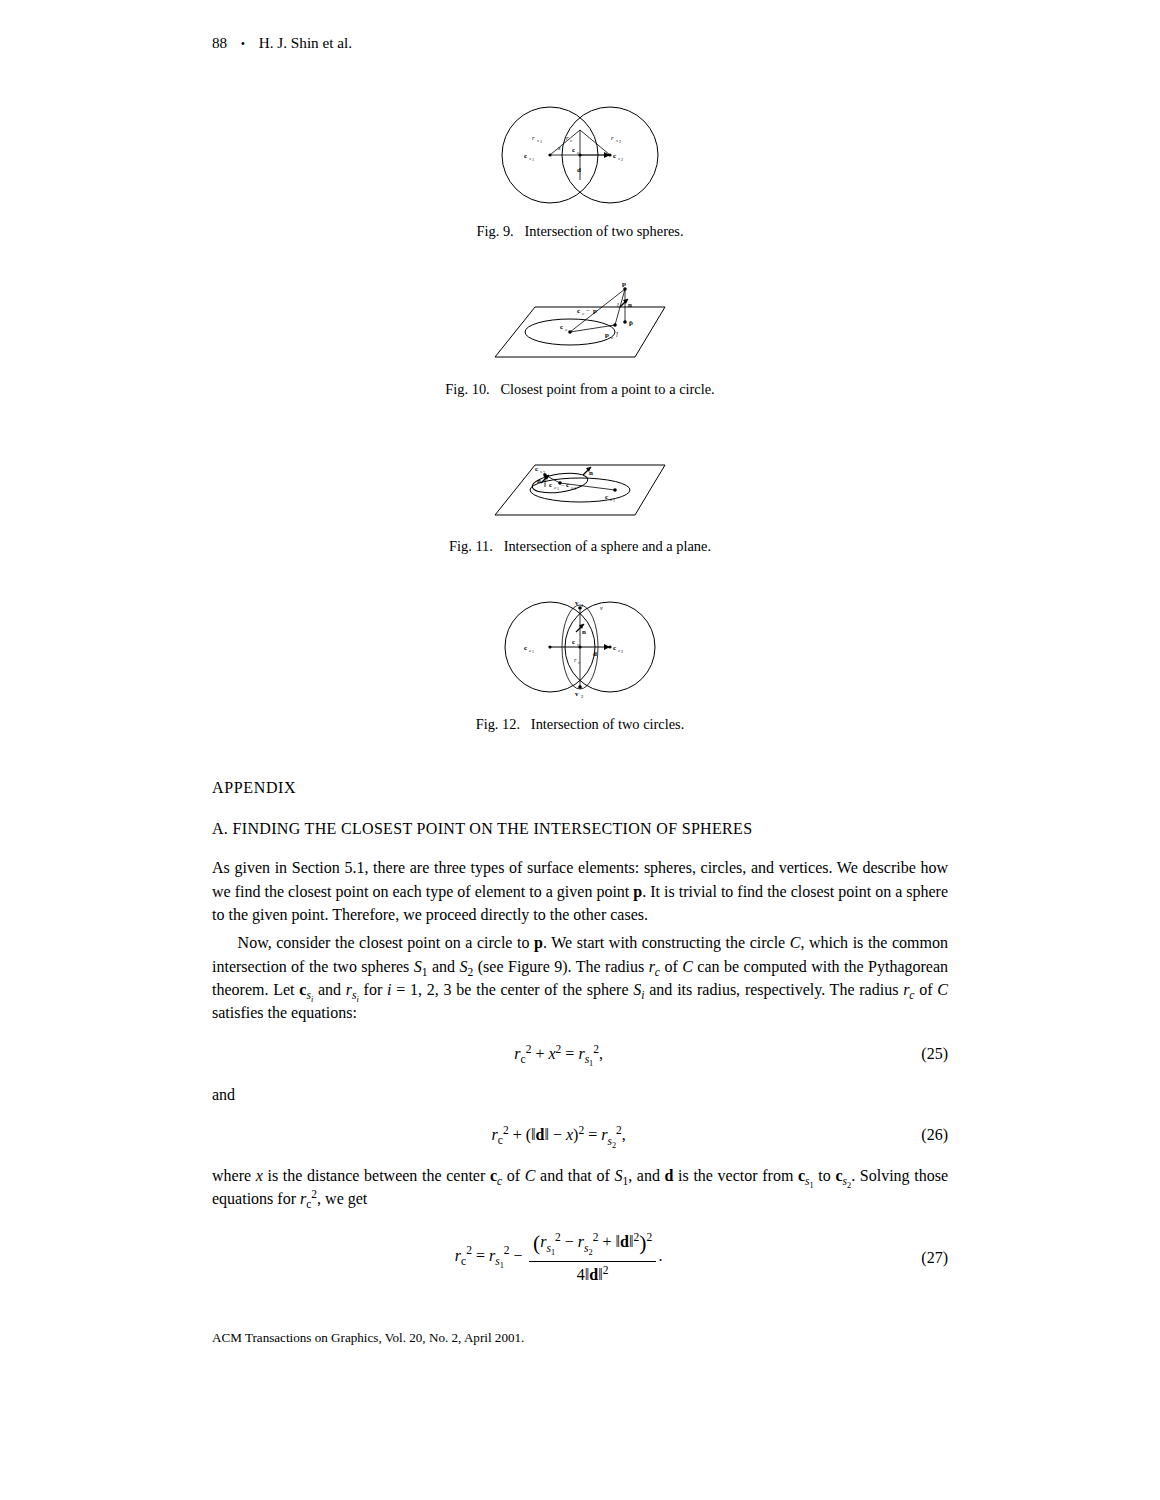88 • H. J. Shin et al.
r s 1 r s 2 r c x c s 1 c s 2 c c d
Fig. 9. Intersection of two spheres.
p n l p̂ p c l̂ c c c c − p
Fig. 10. Closest point from a point to a circle.
c s 3 n c c 1 − c s 3 n c c 1
Fig. 11. Intersection of a sphere and a plane.
v 1 v 2 v n c v r v c c 1 c c 2 d
Fig. 12. Intersection of two circles.
APPENDIX
A. FINDING THE CLOSEST POINT ON THE INTERSECTION OF SPHERES
As given in Section 5.1, there are three types of surface elements: spheres, circles, and vertices. We describe how we find the closest point on each type of element to a given point p. It is trivial to find the closest point on a sphere to the given point. Therefore, we proceed directly to the other cases.
Now, consider the closest point on a circle to p. We start with constructing the circle C, which is the common intersection of the two spheres S1 and S2 (see Figure 9). The radius rc of C can be computed with the Pythagorean theorem. Let csi and rsi for i = 1, 2, 3 be the center of the sphere Si and its radius, respectively. The radius rc of C satisfies the equations:
rc2 + x2 = rs12,
(25)
and
rc2 + (‖d‖ − x)2 = rs22,
(26)
where x is the distance between the center cc of C and that of S1, and d is the vector from cs1 to cs2. Solving those equations for rc2, we get
rc2 = rs12 − (rs12 − rs22 + ‖d‖2)2 4‖d‖2 .
(27)
ACM Transactions on Graphics, Vol. 20, No. 2, April 2001.